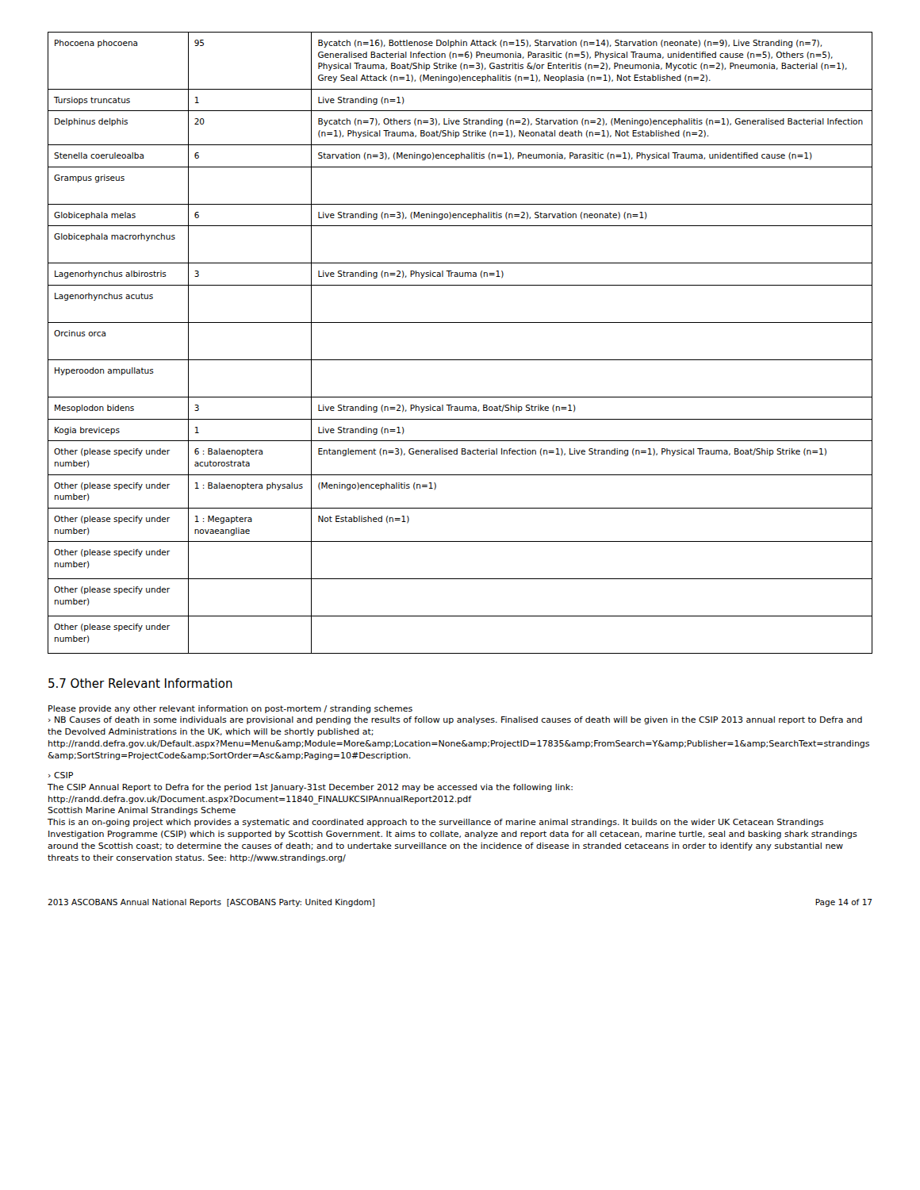| Phocoena phocoena | 95 | Bycatch (n=16), Bottlenose Dolphin Attack (n=15), Starvation (n=14), Starvation (neonate) (n=9), Live Stranding (n=7), Generalised Bacterial Infection (n=6) Pneumonia, Parasitic (n=5), Physical Trauma, unidentified cause (n=5), Others (n=5), Physical Trauma, Boat/Ship Strike (n=3), Gastritis &/or Enteritis (n=2), Pneumonia, Mycotic (n=2), Pneumonia, Bacterial (n=1), Grey Seal Attack (n=1), (Meningo)encephalitis (n=1), Neoplasia (n=1), Not Established (n=2). |
| Tursiops truncatus | 1 | Live Stranding (n=1) |
| Delphinus delphis | 20 | Bycatch (n=7), Others (n=3), Live Stranding (n=2), Starvation (n=2), (Meningo)encephalitis (n=1), Generalised Bacterial Infection (n=1), Physical Trauma, Boat/Ship Strike (n=1), Neonatal death (n=1), Not Established (n=2). |
| Stenella coeruleoalba | 6 | Starvation (n=3), (Meningo)encephalitis (n=1), Pneumonia, Parasitic (n=1), Physical Trauma, unidentified cause (n=1) |
| Grampus griseus | | |
| Globicephala melas | 6 | Live Stranding (n=3), (Meningo)encephalitis (n=2), Starvation (neonate) (n=1) |
| Globicephala macrorhynchus | | |
| Lagenorhynchus albirostris | 3 | Live Stranding (n=2), Physical Trauma (n=1) |
| Lagenorhynchus acutus | | |
| Orcinus orca | | |
| Hyperoodon ampullatus | | |
| Mesoplodon bidens | 3 | Live Stranding (n=2), Physical Trauma, Boat/Ship Strike (n=1) |
| Kogia breviceps | 1 | Live Stranding (n=1) |
| Other (please specify under number) | 6 : Balaenoptera acutorostrata | Entanglement (n=3), Generalised Bacterial Infection (n=1), Live Stranding (n=1), Physical Trauma, Boat/Ship Strike (n=1) |
| Other (please specify under number) | 1 : Balaenoptera physalus | (Meningo)encephalitis (n=1) |
| Other (please specify under number) | 1 : Megaptera novaeangliae | Not Established (n=1) |
| Other (please specify under number) | | |
| Other (please specify under number) | | |
| Other (please specify under number) | | |
5.7 Other Relevant Information
Please provide any other relevant information on post-mortem / stranding schemes
› NB Causes of death in some individuals are provisional and pending the results of follow up analyses. Finalised causes of death will be given in the CSIP 2013 annual report to Defra and the Devolved Administrations in the UK, which will be shortly published at;
http://randd.defra.gov.uk/Default.aspx?Menu=Menu&amp;Module=More&amp;Location=None&amp;ProjectID=17835&amp;FromSearch=Y&amp;Publisher=1&amp;SearchText=strandings&amp;SortString=ProjectCode&amp;SortOrder=Asc&amp;Paging=10#Description.
› CSIP
The CSIP Annual Report to Defra for the period 1st January-31st December 2012 may be accessed via the following link:
http://randd.defra.gov.uk/Document.aspx?Document=11840_FINALUKCSIPAnnualReport2012.pdf
Scottish Marine Animal Strandings Scheme
This is an on-going project which provides a systematic and coordinated approach to the surveillance of marine animal strandings. It builds on the wider UK Cetacean Strandings Investigation Programme (CSIP) which is supported by Scottish Government. It aims to collate, analyze and report data for all cetacean, marine turtle, seal and basking shark strandings around the Scottish coast; to determine the causes of death; and to undertake surveillance on the incidence of disease in stranded cetaceans in order to identify any substantial new threats to their conservation status. See: http://www.strandings.org/
2013 ASCOBANS Annual National Reports [ASCOBANS Party: United Kingdom]
Page 14 of 17